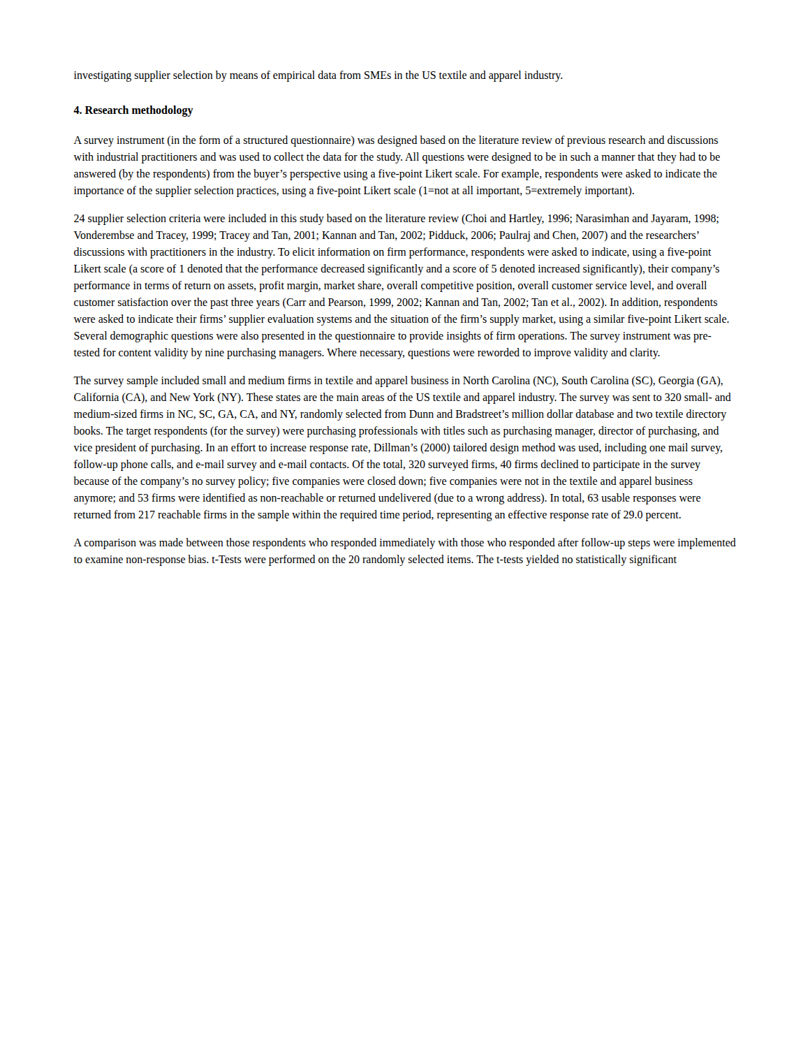investigating supplier selection by means of empirical data from SMEs in the US textile and apparel industry.
4. Research methodology
A survey instrument (in the form of a structured questionnaire) was designed based on the literature review of previous research and discussions with industrial practitioners and was used to collect the data for the study. All questions were designed to be in such a manner that they had to be answered (by the respondents) from the buyer’s perspective using a five-point Likert scale. For example, respondents were asked to indicate the importance of the supplier selection practices, using a five-point Likert scale (1=not at all important, 5=extremely important).
24 supplier selection criteria were included in this study based on the literature review (Choi and Hartley, 1996; Narasimhan and Jayaram, 1998; Vonderembse and Tracey, 1999; Tracey and Tan, 2001; Kannan and Tan, 2002; Pidduck, 2006; Paulraj and Chen, 2007) and the researchers’ discussions with practitioners in the industry. To elicit information on firm performance, respondents were asked to indicate, using a five-point Likert scale (a score of 1 denoted that the performance decreased significantly and a score of 5 denoted increased significantly), their company’s performance in terms of return on assets, profit margin, market share, overall competitive position, overall customer service level, and overall customer satisfaction over the past three years (Carr and Pearson, 1999, 2002; Kannan and Tan, 2002; Tan et al., 2002). In addition, respondents were asked to indicate their firms’ supplier evaluation systems and the situation of the firm’s supply market, using a similar five-point Likert scale. Several demographic questions were also presented in the questionnaire to provide insights of firm operations. The survey instrument was pre-tested for content validity by nine purchasing managers. Where necessary, questions were reworded to improve validity and clarity.
The survey sample included small and medium firms in textile and apparel business in North Carolina (NC), South Carolina (SC), Georgia (GA), California (CA), and New York (NY). These states are the main areas of the US textile and apparel industry. The survey was sent to 320 small- and medium-sized firms in NC, SC, GA, CA, and NY, randomly selected from Dunn and Bradstreet’s million dollar database and two textile directory books. The target respondents (for the survey) were purchasing professionals with titles such as purchasing manager, director of purchasing, and vice president of purchasing. In an effort to increase response rate, Dillman’s (2000) tailored design method was used, including one mail survey, follow-up phone calls, and e-mail survey and e-mail contacts. Of the total, 320 surveyed firms, 40 firms declined to participate in the survey because of the company’s no survey policy; five companies were closed down; five companies were not in the textile and apparel business anymore; and 53 firms were identified as non-reachable or returned undelivered (due to a wrong address). In total, 63 usable responses were returned from 217 reachable firms in the sample within the required time period, representing an effective response rate of 29.0 percent.
A comparison was made between those respondents who responded immediately with those who responded after follow-up steps were implemented to examine non-response bias. t-Tests were performed on the 20 randomly selected items. The t-tests yielded no statistically significant